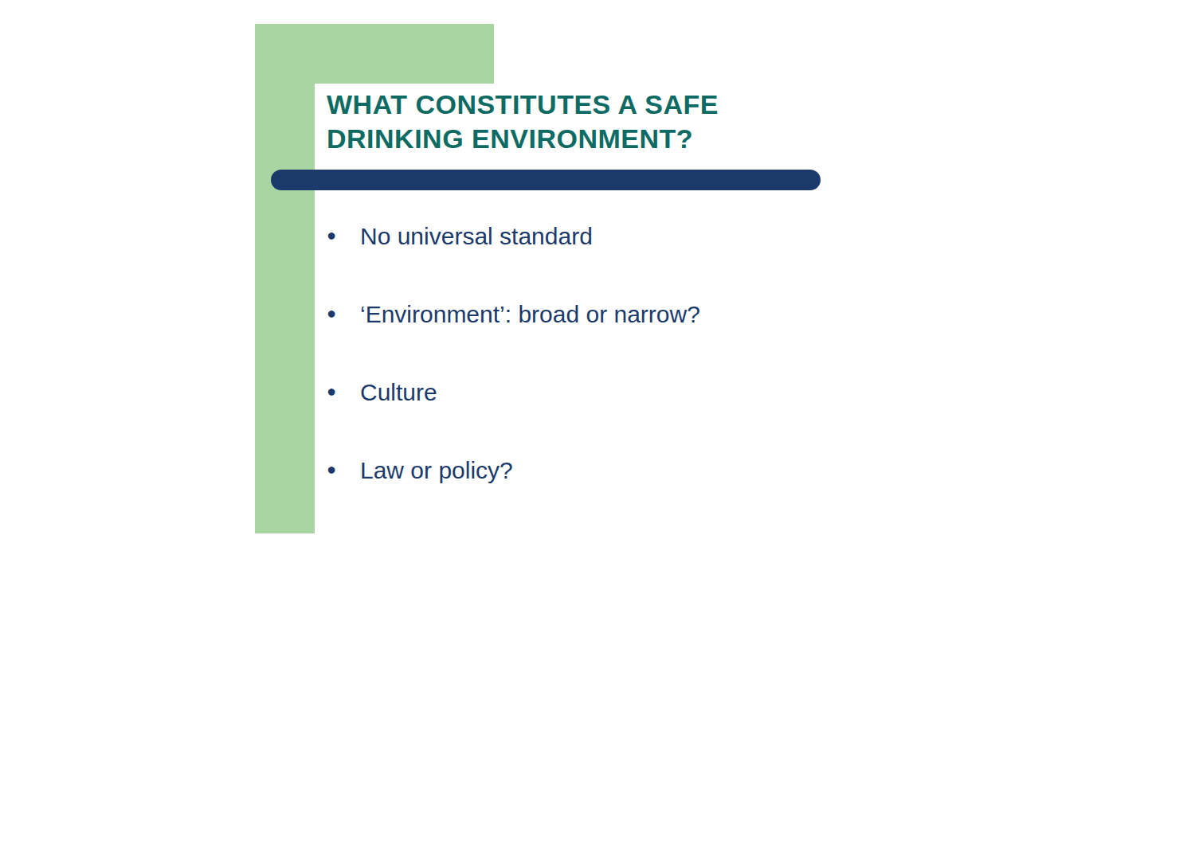WHAT CONSTITUTES A SAFE
DRINKING ENVIRONMENT?
No universal standard
‘Environment’: broad or narrow?
Culture
Law or policy?